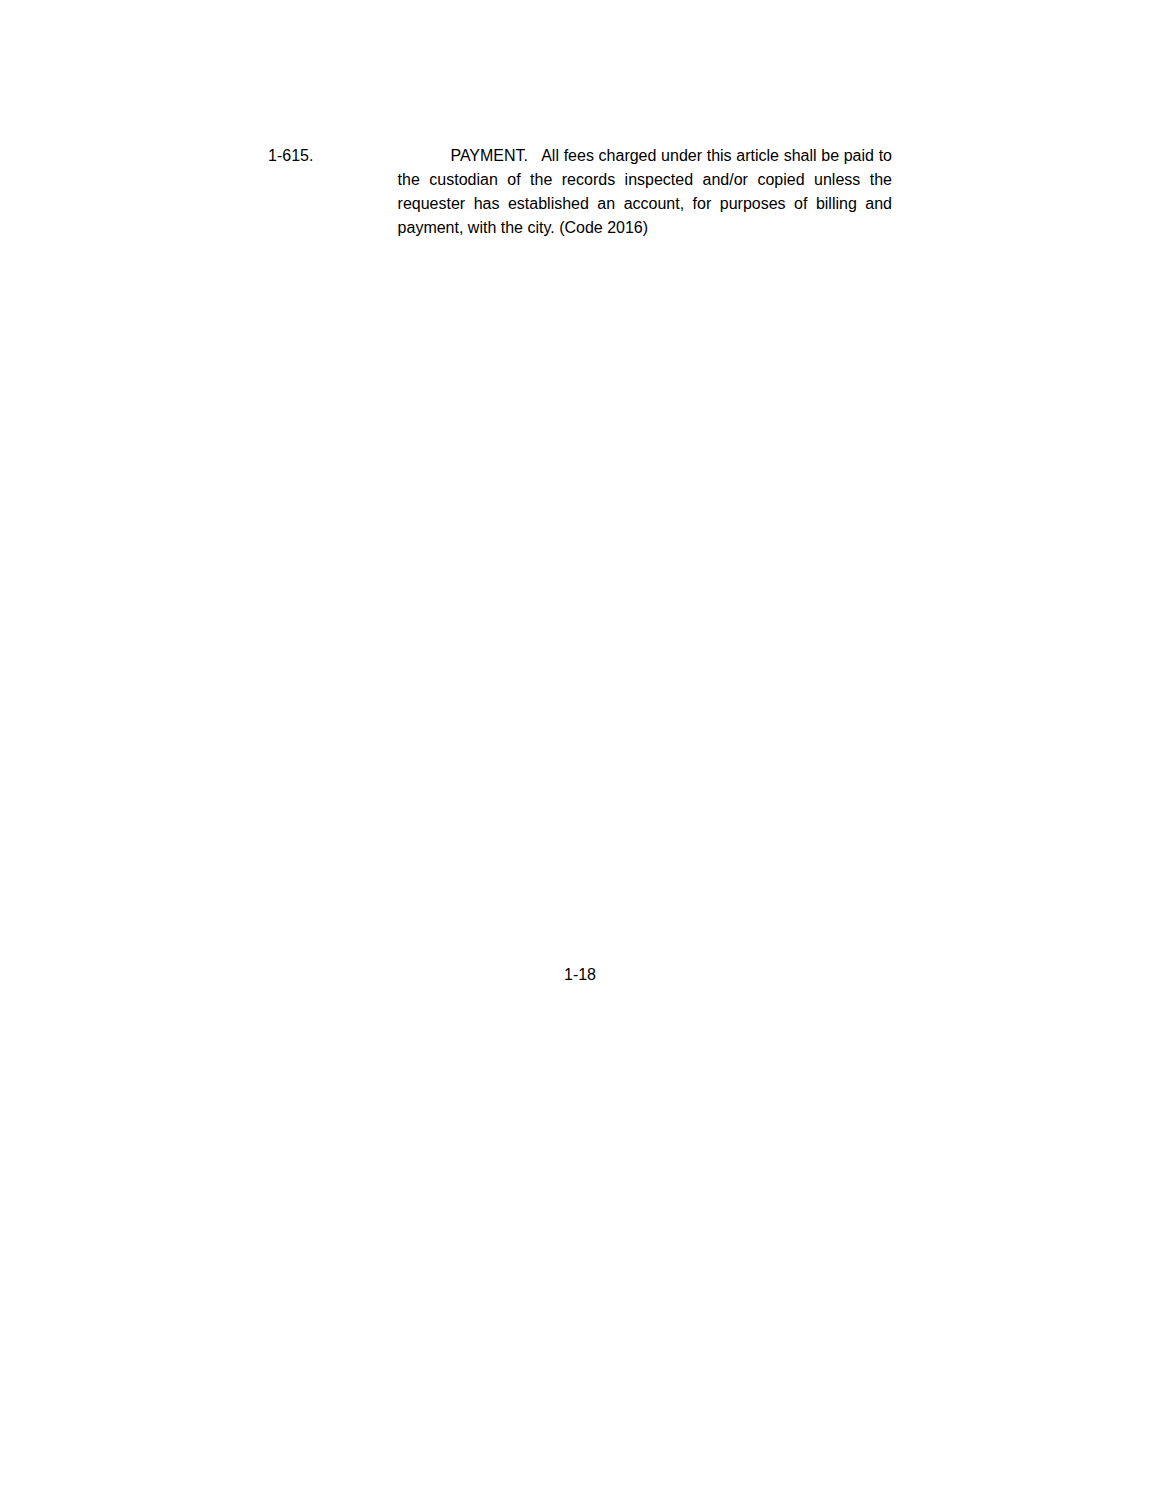1-615.
PAYMENT. All fees charged under this article shall be paid to the custodian of the records inspected and/or copied unless the requester has established an account, for purposes of billing and payment, with the city. (Code 2016)
1-18